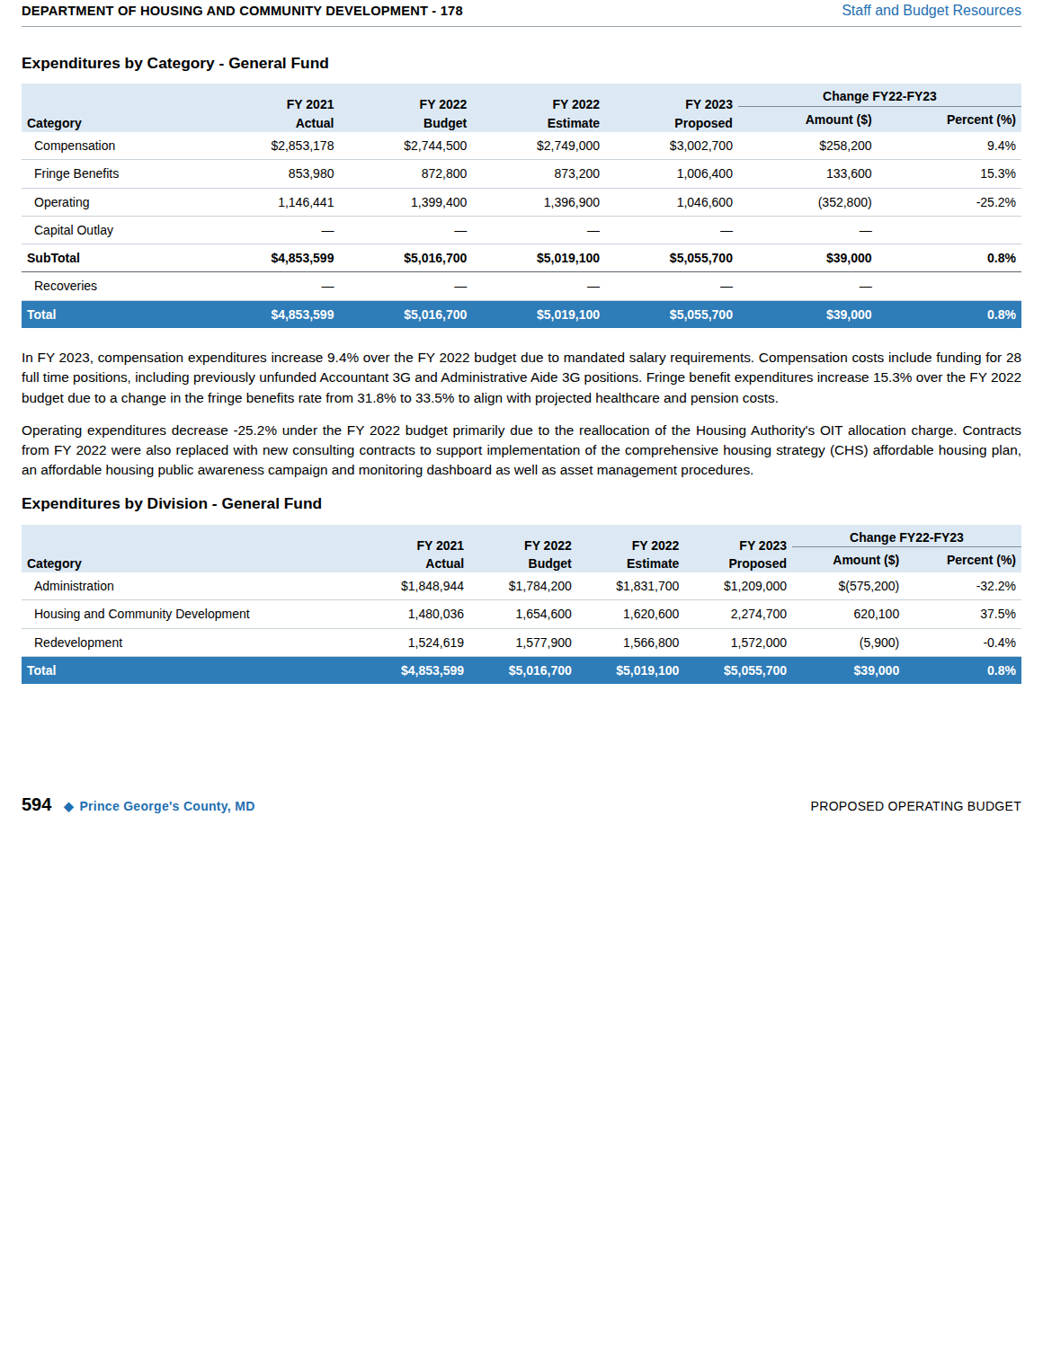Department of Housing and Community Development - 178
Staff and Budget Resources
Expenditures by Category - General Fund
| Category | FY 2021 Actual | FY 2022 Budget | FY 2022 Estimate | FY 2023 Proposed | Change FY22-FY23 |
| --- | --- | --- | --- | --- | --- |
| Amount ($) | Percent (%) |
| Compensation | $2,853,178 | $2,744,500 | $2,749,000 | $3,002,700 | $258,200 | 9.4% |
| Fringe Benefits | 853,980 | 872,800 | 873,200 | 1,006,400 | 133,600 | 15.3% |
| Operating | 1,146,441 | 1,399,400 | 1,396,900 | 1,046,600 | (352,800) | -25.2% |
| Capital Outlay | — | — | — | — | — | |
| SubTotal | $4,853,599 | $5,016,700 | $5,019,100 | $5,055,700 | $39,000 | 0.8% |
| Recoveries | — | — | — | — | — | |
| Total | $4,853,599 | $5,016,700 | $5,019,100 | $5,055,700 | $39,000 | 0.8% |
In FY 2023, compensation expenditures increase 9.4% over the FY 2022 budget due to mandated salary requirements. Compensation costs include funding for 28 full time positions, including previously unfunded Accountant 3G and Administrative Aide 3G positions. Fringe benefit expenditures increase 15.3% over the FY 2022 budget due to a change in the fringe benefits rate from 31.8% to 33.5% to align with projected healthcare and pension costs.
Operating expenditures decrease -25.2% under the FY 2022 budget primarily due to the reallocation of the Housing Authority's OIT allocation charge. Contracts from FY 2022 were also replaced with new consulting contracts to support implementation of the comprehensive housing strategy (CHS) affordable housing plan, an affordable housing public awareness campaign and monitoring dashboard as well as asset management procedures.
Expenditures by Division - General Fund
| Category | FY 2021 Actual | FY 2022 Budget | FY 2022 Estimate | FY 2023 Proposed | Change FY22-FY23 |
| --- | --- | --- | --- | --- | --- |
| Amount ($) | Percent (%) |
| Administration | $1,848,944 | $1,784,200 | $1,831,700 | $1,209,000 | $(575,200) | -32.2% |
| Housing and Community Development | 1,480,036 | 1,654,600 | 1,620,600 | 2,274,700 | 620,100 | 37.5% |
| Redevelopment | 1,524,619 | 1,577,900 | 1,566,800 | 1,572,000 | (5,900) | -0.4% |
| Total | $4,853,599 | $5,016,700 | $5,019,100 | $5,055,700 | $39,000 | 0.8% |
594◆Prince George's County, MD
PROPOSED OPERATING BUDGET